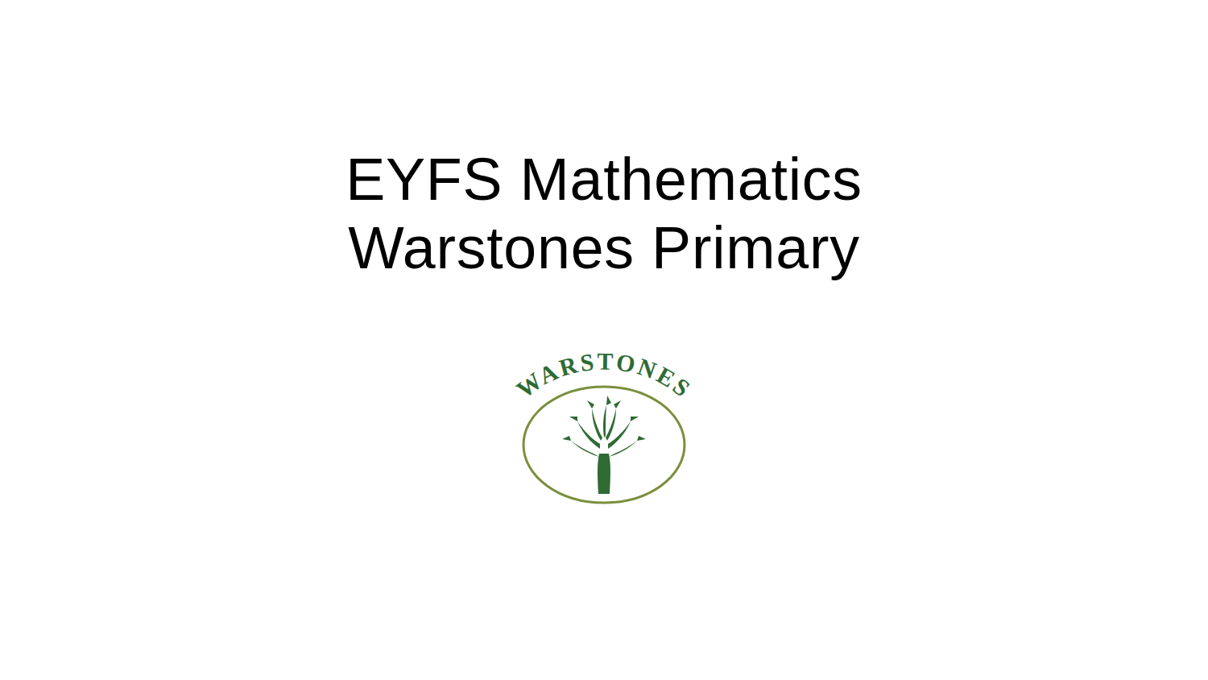EYFS Mathematics Warstones Primary
Warstones Primary School logo An oval outline containing a stylised green tree, with the word WARSTONES curving over the top. WARSTONES
Warstones Primary School logo